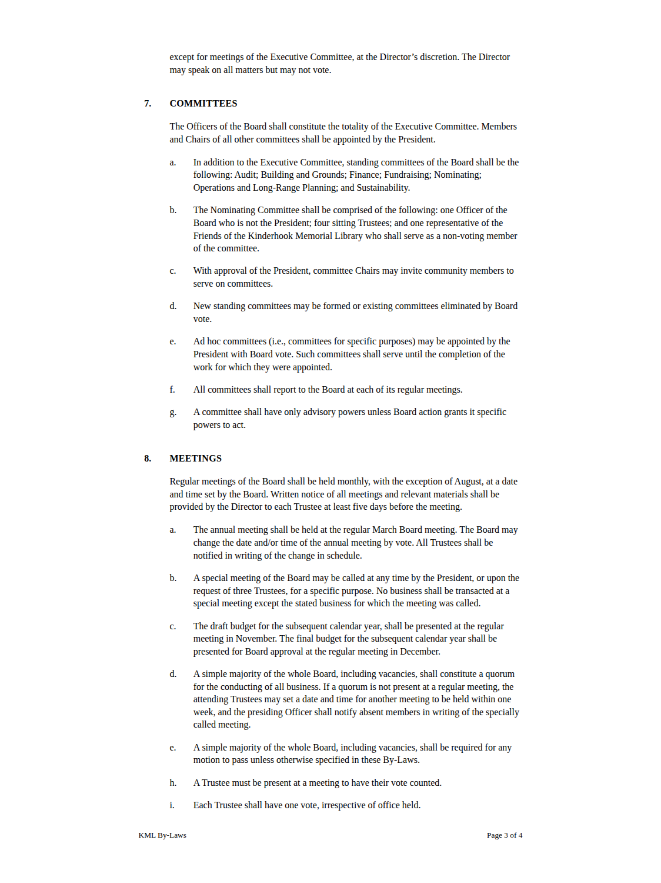except for meetings of the Executive Committee, at the Director’s discretion. The Director may speak on all matters but may not vote.
7. COMMITTEES
The Officers of the Board shall constitute the totality of the Executive Committee. Members and Chairs of all other committees shall be appointed by the President.
a. In addition to the Executive Committee, standing committees of the Board shall be the following: Audit; Building and Grounds; Finance; Fundraising; Nominating; Operations and Long-Range Planning; and Sustainability.
b. The Nominating Committee shall be comprised of the following: one Officer of the Board who is not the President; four sitting Trustees; and one representative of the Friends of the Kinderhook Memorial Library who shall serve as a non-voting member of the committee.
c. With approval of the President, committee Chairs may invite community members to serve on committees.
d. New standing committees may be formed or existing committees eliminated by Board vote.
e. Ad hoc committees (i.e., committees for specific purposes) may be appointed by the President with Board vote. Such committees shall serve until the completion of the work for which they were appointed.
f. All committees shall report to the Board at each of its regular meetings.
g. A committee shall have only advisory powers unless Board action grants it specific powers to act.
8. MEETINGS
Regular meetings of the Board shall be held monthly, with the exception of August, at a date and time set by the Board. Written notice of all meetings and relevant materials shall be provided by the Director to each Trustee at least five days before the meeting.
a. The annual meeting shall be held at the regular March Board meeting. The Board may change the date and/or time of the annual meeting by vote. All Trustees shall be notified in writing of the change in schedule.
b. A special meeting of the Board may be called at any time by the President, or upon the request of three Trustees, for a specific purpose. No business shall be transacted at a special meeting except the stated business for which the meeting was called.
c. The draft budget for the subsequent calendar year, shall be presented at the regular meeting in November. The final budget for the subsequent calendar year shall be presented for Board approval at the regular meeting in December.
d. A simple majority of the whole Board, including vacancies, shall constitute a quorum for the conducting of all business. If a quorum is not present at a regular meeting, the attending Trustees may set a date and time for another meeting to be held within one week, and the presiding Officer shall notify absent members in writing of the specially called meeting.
e. A simple majority of the whole Board, including vacancies, shall be required for any motion to pass unless otherwise specified in these By-Laws.
h. A Trustee must be present at a meeting to have their vote counted.
i. Each Trustee shall have one vote, irrespective of office held.
KML By-Laws Page 3 of 4